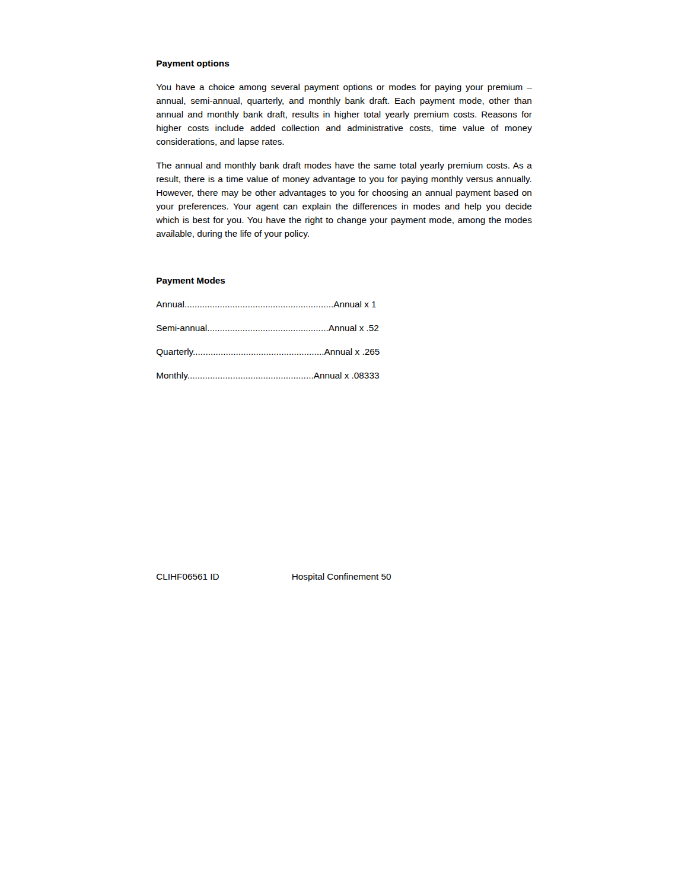Payment options
You have a choice among several payment options or modes for paying your premium – annual, semi-annual, quarterly, and monthly bank draft. Each payment mode, other than annual and monthly bank draft, results in higher total yearly premium costs. Reasons for higher costs include added collection and administrative costs, time value of money considerations, and lapse rates.
The annual and monthly bank draft modes have the same total yearly premium costs. As a result, there is a time value of money advantage to you for paying monthly versus annually. However, there may be other advantages to you for choosing an annual payment based on your preferences. Your agent can explain the differences in modes and help you decide which is best for you. You have the right to change your payment mode, among the modes available, during the life of your policy.
Payment Modes
Annual...........................................................Annual x 1
Semi-annual................................................Annual x .52
Quarterly....................................................Annual x .265
Monthly..................................................Annual x .08333
CLIHF06561 ID
Hospital Confinement 50